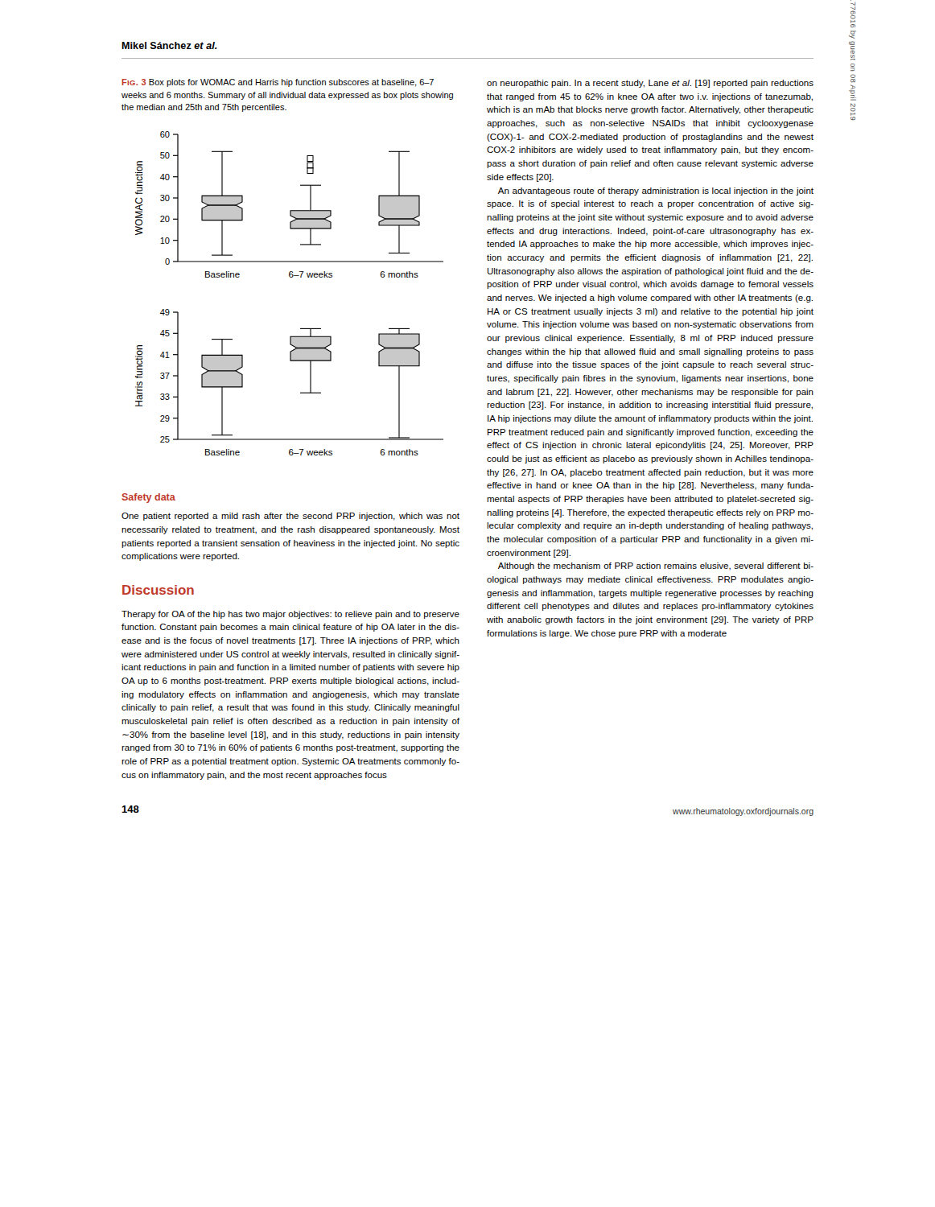Mikel Sánchez et al.
FIG. 3 Box plots for WOMAC and Harris hip function subscores at baseline, 6–7 weeks and 6 months. Summary of all individual data expressed as box plots showing the median and 25th and 75th percentiles.
0 10 20 30 40 50 60 WOMAC function Baseline 6–7 weeks 6 months
25 29 33 37 41 45 49 Harris function Baseline 6–7 weeks 6 months
Safety data
One patient reported a mild rash after the second PRP injection, which was not necessarily related to treatment, and the rash disappeared spontaneously. Most patients reported a transient sensation of heaviness in the injected joint. No septic complications were reported.
Discussion
Therapy for OA of the hip has two major objectives: to relieve pain and to preserve function. Constant pain becomes a main clinical feature of hip OA later in the disease and is the focus of novel treatments [17]. Three IA injections of PRP, which were administered under US control at weekly intervals, resulted in clinically significant reductions in pain and function in a limited number of patients with severe hip OA up to 6 months post-treatment. PRP exerts multiple biological actions, including modulatory effects on inflammation and angiogenesis, which may translate clinically to pain relief, a result that was found in this study. Clinically meaningful musculoskeletal pain relief is often described as a reduction in pain intensity of ∼30% from the baseline level [18], and in this study, reductions in pain intensity ranged from 30 to 71% in 60% of patients 6 months post-treatment, supporting the role of PRP as a potential treatment option. Systemic OA treatments commonly focus on inflammatory pain, and the most recent approaches focus
on neuropathic pain. In a recent study, Lane et al. [19] reported pain reductions that ranged from 45 to 62% in knee OA after two i.v. injections of tanezumab, which is an mAb that blocks nerve growth factor. Alternatively, other therapeutic approaches, such as non-selective NSAIDs that inhibit cyclooxygenase (COX)-1- and COX-2-mediated production of prostaglandins and the newest COX-2 inhibitors are widely used to treat inflammatory pain, but they encompass a short duration of pain relief and often cause relevant systemic adverse side effects [20].
An advantageous route of therapy administration is local injection in the joint space. It is of special interest to reach a proper concentration of active signalling proteins at the joint site without systemic exposure and to avoid adverse effects and drug interactions. Indeed, point-of-care ultrasonography has extended IA approaches to make the hip more accessible, which improves injection accuracy and permits the efficient diagnosis of inflammation [21, 22]. Ultrasonography also allows the aspiration of pathological joint fluid and the deposition of PRP under visual control, which avoids damage to femoral vessels and nerves. We injected a high volume compared with other IA treatments (e.g. HA or CS treatment usually injects 3 ml) and relative to the potential hip joint volume. This injection volume was based on non-systematic observations from our previous clinical experience. Essentially, 8 ml of PRP induced pressure changes within the hip that allowed fluid and small signalling proteins to pass and diffuse into the tissue spaces of the joint capsule to reach several structures, specifically pain fibres in the synovium, ligaments near insertions, bone and labrum [21, 22]. However, other mechanisms may be responsible for pain reduction [23]. For instance, in addition to increasing interstitial fluid pressure, IA hip injections may dilute the amount of inflammatory products within the joint. PRP treatment reduced pain and significantly improved function, exceeding the effect of CS injection in chronic lateral epicondylitis [24, 25]. Moreover, PRP could be just as efficient as placebo as previously shown in Achilles tendinopathy [26, 27]. In OA, placebo treatment affected pain reduction, but it was more effective in hand or knee OA than in the hip [28]. Nevertheless, many fundamental aspects of PRP therapies have been attributed to platelet-secreted signalling proteins [4]. Therefore, the expected therapeutic effects rely on PRP molecular complexity and require an in-depth understanding of healing pathways, the molecular composition of a particular PRP and functionality in a given microenvironment [29].
Although the mechanism of PRP action remains elusive, several different biological pathways may mediate clinical effectiveness. PRP modulates angiogenesis and inflammation, targets multiple regenerative processes by reaching different cell phenotypes and dilutes and replaces pro-inflammatory cytokines with anabolic growth factors in the joint environment [29]. The variety of PRP formulations is large. We chose pure PRP with a moderate
148
www.rheumatology.oxfordjournals.org
Downloaded from https://academic.oup.com/rheumatology/article-abstract/51/1/144/1776016 by guest on 08 April 2019